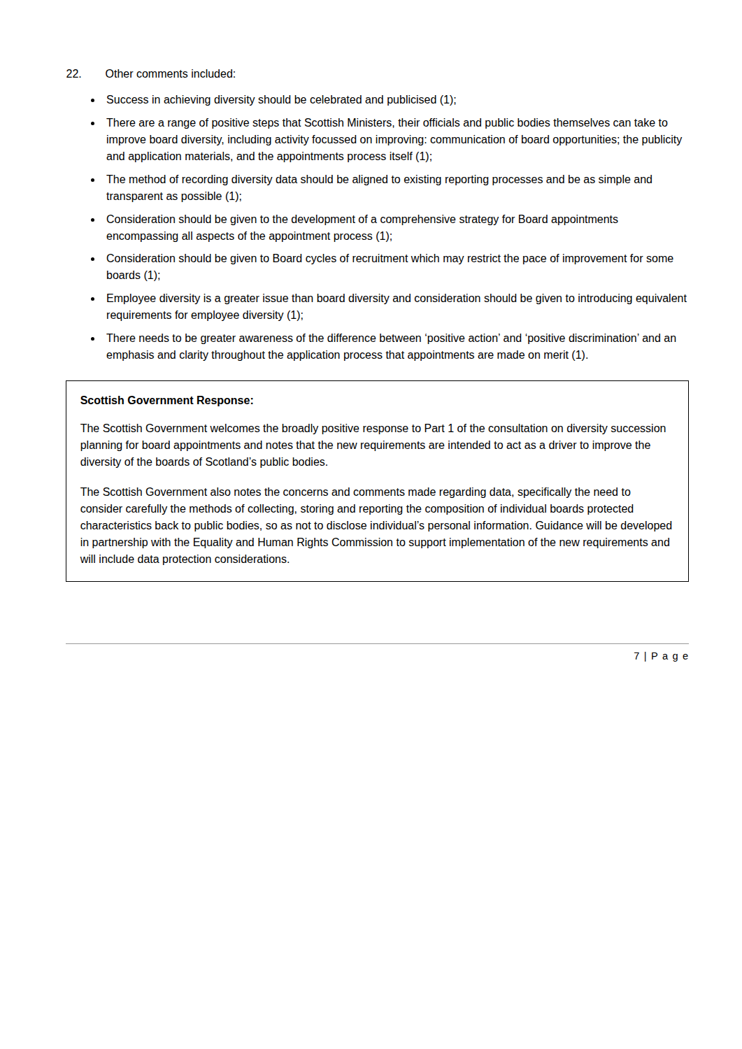22.
Other comments included:
Success in achieving diversity should be celebrated and publicised (1);
There are a range of positive steps that Scottish Ministers, their officials and public bodies themselves can take to improve board diversity, including activity focussed on improving: communication of board opportunities; the publicity and application materials, and the appointments process itself (1);
The method of recording diversity data should be aligned to existing reporting processes and be as simple and transparent as possible (1);
Consideration should be given to the development of a comprehensive strategy for Board appointments encompassing all aspects of the appointment process (1);
Consideration should be given to Board cycles of recruitment which may restrict the pace of improvement for some boards (1);
Employee diversity is a greater issue than board diversity and consideration should be given to introducing equivalent requirements for employee diversity (1);
There needs to be greater awareness of the difference between ‘positive action’ and ‘positive discrimination’ and an emphasis and clarity throughout the application process that appointments are made on merit (1).
Scottish Government Response:
The Scottish Government welcomes the broadly positive response to Part 1 of the consultation on diversity succession planning for board appointments and notes that the new requirements are intended to act as a driver to improve the diversity of the boards of Scotland’s public bodies.
The Scottish Government also notes the concerns and comments made regarding data, specifically the need to consider carefully the methods of collecting, storing and reporting the composition of individual boards protected characteristics back to public bodies, so as not to disclose individual’s personal information. Guidance will be developed in partnership with the Equality and Human Rights Commission to support implementation of the new requirements and will include data protection considerations.
7 | P a g e